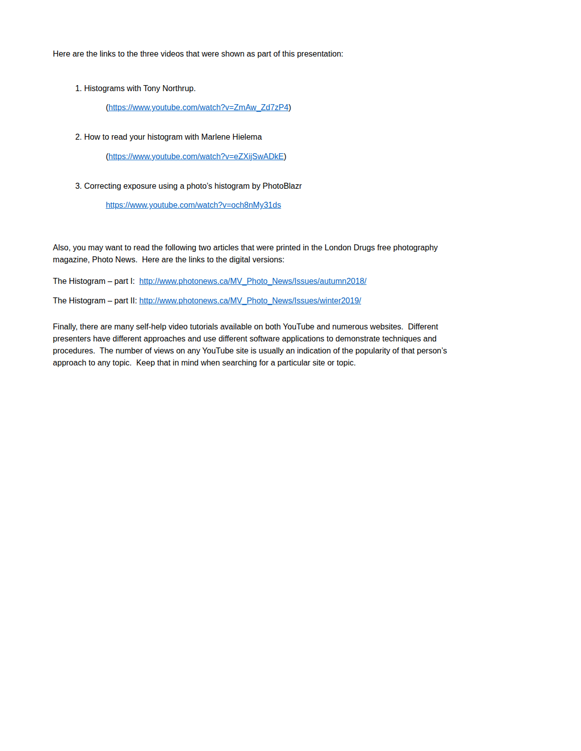Here are the links to the three videos that were shown as part of this presentation:
Histograms with Tony Northrup.
(https://www.youtube.com/watch?v=ZmAw_Zd7zP4)
How to read your histogram with Marlene Hielema
(https://www.youtube.com/watch?v=eZXijSwADkE)
Correcting exposure using a photo’s histogram by PhotoBlazr
https://www.youtube.com/watch?v=och8nMy31ds
Also, you may want to read the following two articles that were printed in the London Drugs free photography magazine, Photo News. Here are the links to the digital versions:
The Histogram – part I: http://www.photonews.ca/MV_Photo_News/Issues/autumn2018/
The Histogram – part II: http://www.photonews.ca/MV_Photo_News/Issues/winter2019/
Finally, there are many self-help video tutorials available on both YouTube and numerous websites. Different presenters have different approaches and use different software applications to demonstrate techniques and procedures. The number of views on any YouTube site is usually an indication of the popularity of that person’s approach to any topic. Keep that in mind when searching for a particular site or topic.